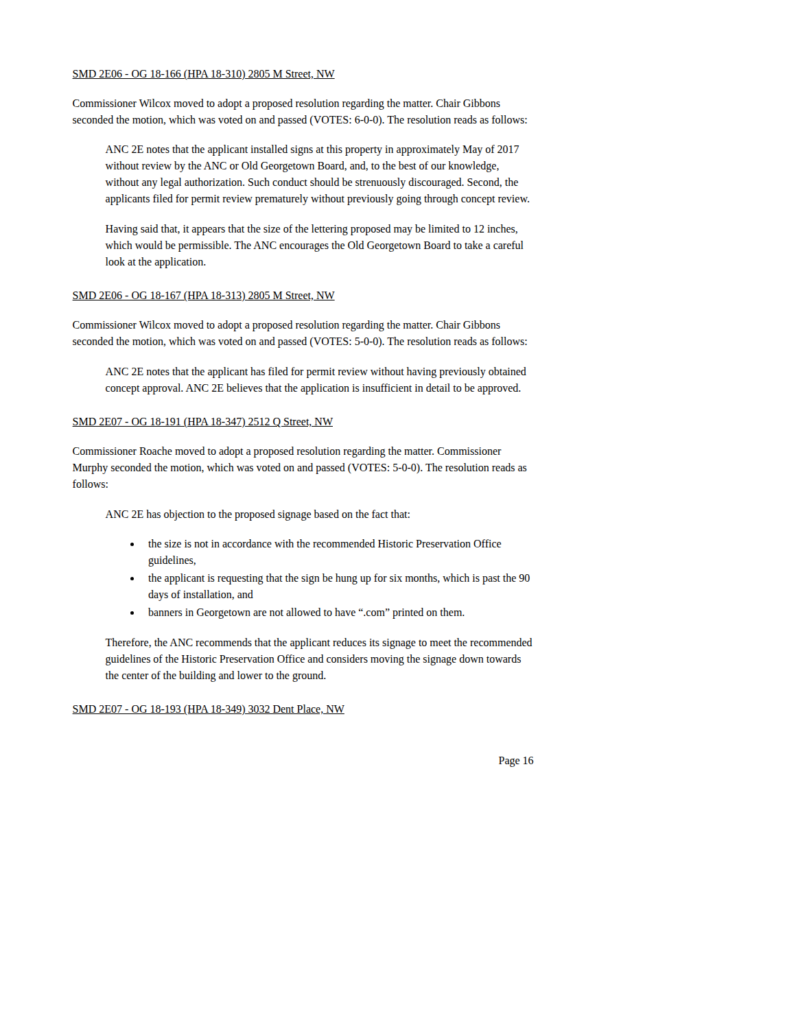SMD 2E06 - OG 18-166 (HPA 18-310) 2805 M Street, NW
Commissioner Wilcox moved to adopt a proposed resolution regarding the matter. Chair Gibbons seconded the motion, which was voted on and passed (VOTES: 6-0-0). The resolution reads as follows:
ANC 2E notes that the applicant installed signs at this property in approximately May of 2017 without review by the ANC or Old Georgetown Board, and, to the best of our knowledge, without any legal authorization. Such conduct should be strenuously discouraged. Second, the applicants filed for permit review prematurely without previously going through concept review.
Having said that, it appears that the size of the lettering proposed may be limited to 12 inches, which would be permissible. The ANC encourages the Old Georgetown Board to take a careful look at the application.
SMD 2E06 - OG 18-167 (HPA 18-313) 2805 M Street, NW
Commissioner Wilcox moved to adopt a proposed resolution regarding the matter. Chair Gibbons seconded the motion, which was voted on and passed (VOTES: 5-0-0). The resolution reads as follows:
ANC 2E notes that the applicant has filed for permit review without having previously obtained concept approval. ANC 2E believes that the application is insufficient in detail to be approved.
SMD 2E07 - OG 18-191 (HPA 18-347) 2512 Q Street, NW
Commissioner Roache moved to adopt a proposed resolution regarding the matter. Commissioner Murphy seconded the motion, which was voted on and passed (VOTES: 5-0-0). The resolution reads as follows:
ANC 2E has objection to the proposed signage based on the fact that:
the size is not in accordance with the recommended Historic Preservation Office guidelines,
the applicant is requesting that the sign be hung up for six months, which is past the 90 days of installation, and
banners in Georgetown are not allowed to have “.com” printed on them.
Therefore, the ANC recommends that the applicant reduces its signage to meet the recommended guidelines of the Historic Preservation Office and considers moving the signage down towards the center of the building and lower to the ground.
SMD 2E07 - OG 18-193 (HPA 18-349) 3032 Dent Place, NW
Page 16